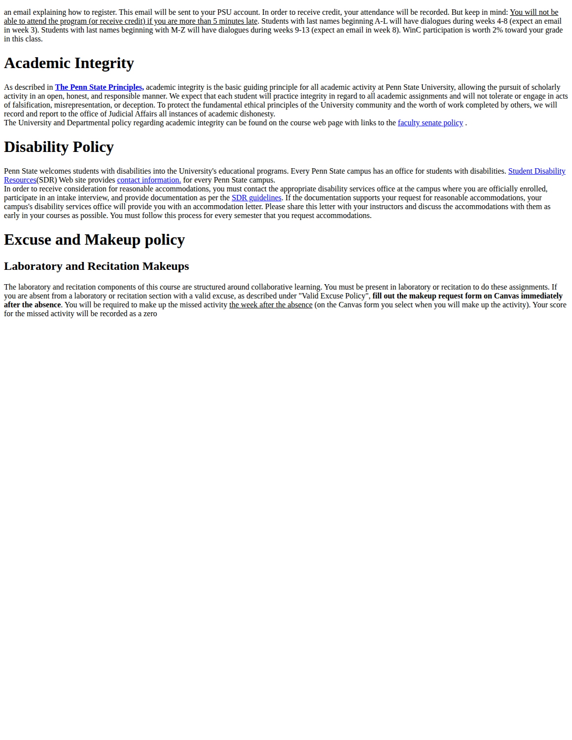an email explaining how to register. This email will be sent to your PSU account. In order to receive credit, your attendance will be recorded. But keep in mind: You will not be able to attend the program (or receive credit) if you are more than 5 minutes late. Students with last names beginning A-L will have dialogues during weeks 4-8 (expect an email in week 3). Students with last names beginning with M-Z will have dialogues during weeks 9-13 (expect an email in week 8). WinC participation is worth 2% toward your grade in this class.
Academic Integrity
As described in The Penn State Principles, academic integrity is the basic guiding principle for all academic activity at Penn State University, allowing the pursuit of scholarly activity in an open, honest, and responsible manner. We expect that each student will practice integrity in regard to all academic assignments and will not tolerate or engage in acts of falsification, misrepresentation, or deception. To protect the fundamental ethical principles of the University community and the worth of work completed by others, we will record and report to the office of Judicial Affairs all instances of academic dishonesty.
The University and Departmental policy regarding academic integrity can be found on the course web page with links to the faculty senate policy .
Disability Policy
Penn State welcomes students with disabilities into the University's educational programs. Every Penn State campus has an office for students with disabilities. Student Disability Resources(SDR) Web site provides contact information. for every Penn State campus.
In order to receive consideration for reasonable accommodations, you must contact the appropriate disability services office at the campus where you are officially enrolled, participate in an intake interview, and provide documentation as per the SDR guidelines. If the documentation supports your request for reasonable accommodations, your campus's disability services office will provide you with an accommodation letter. Please share this letter with your instructors and discuss the accommodations with them as early in your courses as possible. You must follow this process for every semester that you request accommodations.
Excuse and Makeup policy
Laboratory and Recitation Makeups
The laboratory and recitation components of this course are structured around collaborative learning. You must be present in laboratory or recitation to do these assignments. If you are absent from a laboratory or recitation section with a valid excuse, as described under "Valid Excuse Policy", fill out the makeup request form on Canvas immediately after the absence. You will be required to make up the missed activity the week after the absence (on the Canvas form you select when you will make up the activity). Your score for the missed activity will be recorded as a zero